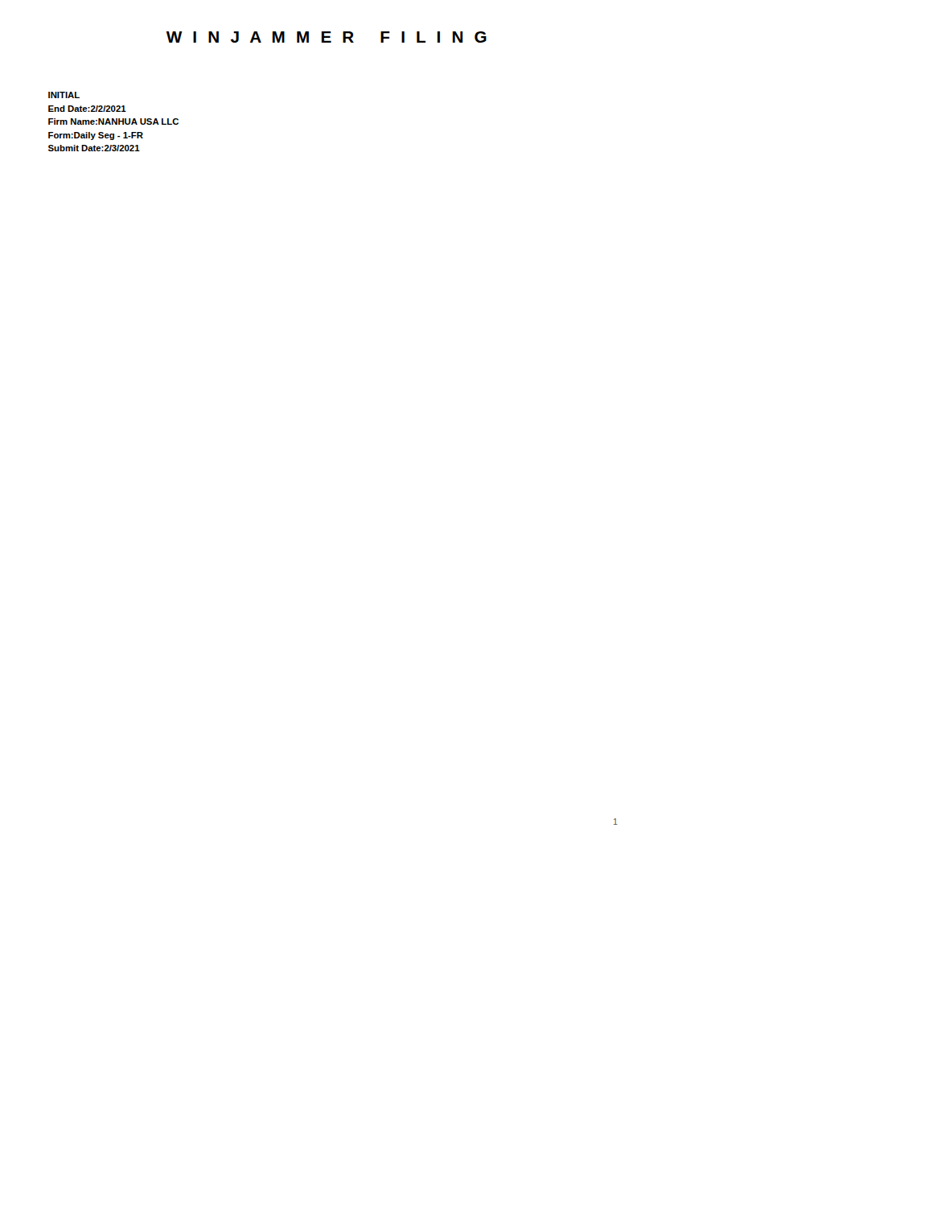W I N J A M M E R F I L I N G
INITIAL
End Date:2/2/2021
Firm Name:NANHUA USA LLC
Form:Daily Seg - 1-FR
Submit Date:2/3/2021
1